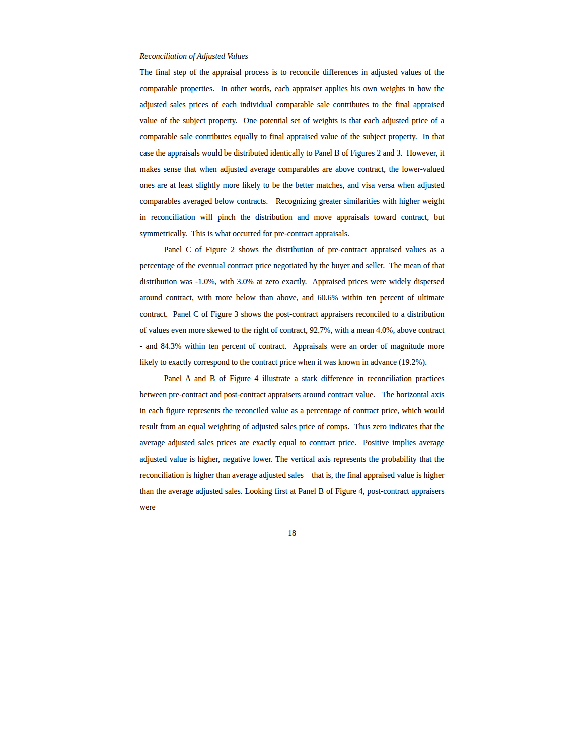Reconciliation of Adjusted Values
The final step of the appraisal process is to reconcile differences in adjusted values of the comparable properties. In other words, each appraiser applies his own weights in how the adjusted sales prices of each individual comparable sale contributes to the final appraised value of the subject property. One potential set of weights is that each adjusted price of a comparable sale contributes equally to final appraised value of the subject property. In that case the appraisals would be distributed identically to Panel B of Figures 2 and 3. However, it makes sense that when adjusted average comparables are above contract, the lower-valued ones are at least slightly more likely to be the better matches, and visa versa when adjusted comparables averaged below contracts. Recognizing greater similarities with higher weight in reconciliation will pinch the distribution and move appraisals toward contract, but symmetrically. This is what occurred for pre-contract appraisals.
Panel C of Figure 2 shows the distribution of pre-contract appraised values as a percentage of the eventual contract price negotiated by the buyer and seller. The mean of that distribution was -1.0%, with 3.0% at zero exactly. Appraised prices were widely dispersed around contract, with more below than above, and 60.6% within ten percent of ultimate contract. Panel C of Figure 3 shows the post-contract appraisers reconciled to a distribution of values even more skewed to the right of contract, 92.7%, with a mean 4.0%, above contract - and 84.3% within ten percent of contract. Appraisals were an order of magnitude more likely to exactly correspond to the contract price when it was known in advance (19.2%).
Panel A and B of Figure 4 illustrate a stark difference in reconciliation practices between pre-contract and post-contract appraisers around contract value. The horizontal axis in each figure represents the reconciled value as a percentage of contract price, which would result from an equal weighting of adjusted sales price of comps. Thus zero indicates that the average adjusted sales prices are exactly equal to contract price. Positive implies average adjusted value is higher, negative lower. The vertical axis represents the probability that the reconciliation is higher than average adjusted sales – that is, the final appraised value is higher than the average adjusted sales. Looking first at Panel B of Figure 4, post-contract appraisers were
18